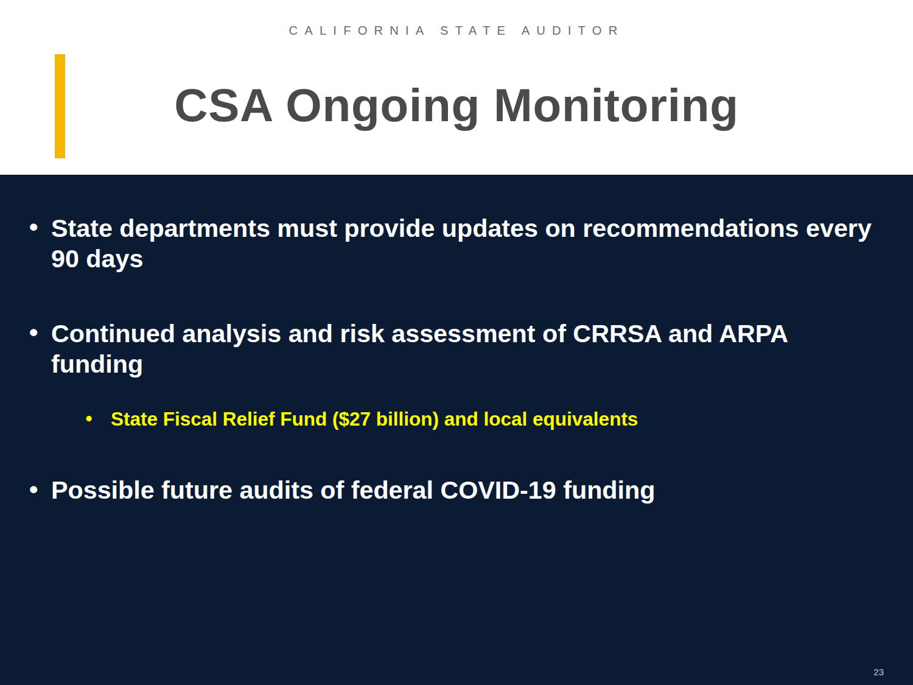California State Auditor
CSA Ongoing Monitoring
State departments must provide updates on recommendations every 90 days
Continued analysis and risk assessment of CRRSA and ARPA funding
State Fiscal Relief Fund ($27 billion) and local equivalents
Possible future audits of federal COVID-19 funding
23